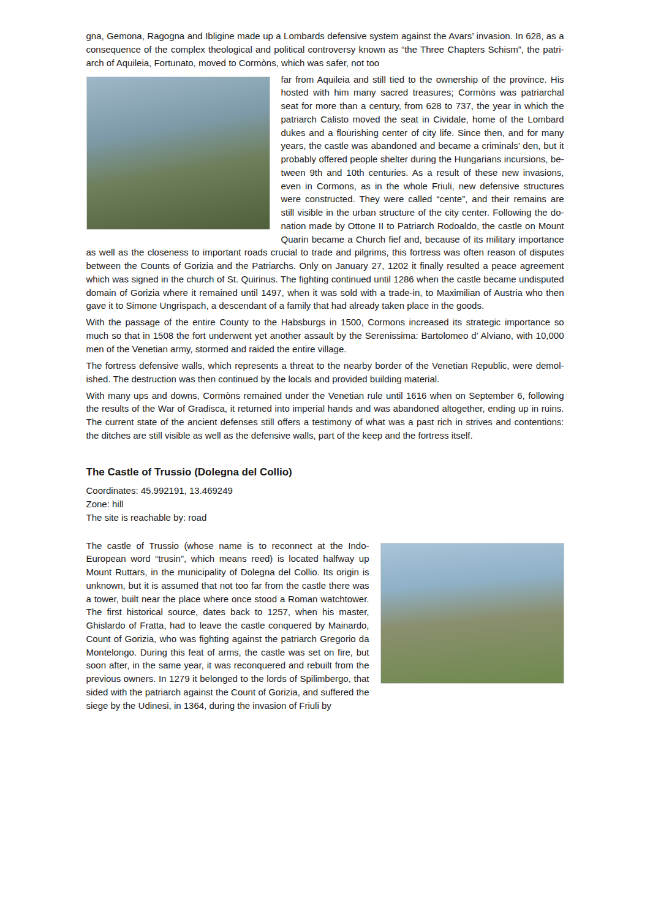gna, Gemona, Ragogna and Ibligine made up a Lombards defensive system against the Avars’ invasion. In 628, as a consequence of the complex theological and political controversy known as “the Three Chapters Schism”, the patriarch of Aquileia, Fortunato, moved to Cormòns, which was safer, not too
far from Aquileia and still tied to the ownership of the province. His hosted with him many sacred treasures; Cormòns was patriarchal seat for more than a century, from 628 to 737, the year in which the patriarch Calisto moved the seat in Cividale, home of the Lombard dukes and a flourishing center of city life. Since then, and for many years, the castle was abandoned and became a criminals’ den, but it probably offered people shelter during the Hungarians incursions, between 9th and 10th centuries. As a result of these new invasions, even in Cormons, as in the whole Friuli, new defensive structures were constructed. They were called “cente”, and their remains are still visible in the urban structure of the city center. Following the donation made by Ottone II to Patriarch Rodoaldo, the castle on Mount Quarin became a Church fief and, because of its military importance as well as the closeness to important roads crucial to trade and pilgrims, this fortress was often reason of disputes between the Counts of Gorizia and the Patriarchs. Only on January 27, 1202 it finally resulted a peace agreement which was signed in the church of St. Quirinus. The fighting continued until 1286 when the castle became undisputed domain of Gorizia where it remained until 1497, when it was sold with a trade-in, to Maximilian of Austria who then gave it to Simone Ungrispach, a descendant of a family that had already taken place in the goods.
With the passage of the entire County to the Habsburgs in 1500, Cormons increased its strategic importance so much so that in 1508 the fort underwent yet another assault by the Serenissima: Bartolomeo d’ Alviano, with 10,000 men of the Venetian army, stormed and raided the entire village.
The fortress defensive walls, which represents a threat to the nearby border of the Venetian Republic, were demolished. The destruction was then continued by the locals and provided building material.
With many ups and downs, Cormòns remained under the Venetian rule until 1616 when on September 6, following the results of the War of Gradisca, it returned into imperial hands and was abandoned altogether, ending up in ruins. The current state of the ancient defenses still offers a testimony of what was a past rich in strives and contentions: the ditches are still visible as well as the defensive walls, part of the keep and the fortress itself.
The Castle of Trussio (Dolegna del Collio)
Coordinates: 45.992191, 13.469249 Zone: hill The site is reachable by: road
The castle of Trussio (whose name is to reconnect at the Indo-European word “trusin”, which means reed) is located halfway up Mount Ruttars, in the municipality of Dolegna del Collio. Its origin is unknown, but it is assumed that not too far from the castle there was a tower, built near the place where once stood a Roman watchtower. The first historical source, dates back to 1257, when his master, Ghislardo of Fratta, had to leave the castle conquered by Mainardo, Count of Gorizia, who was fighting against the patriarch Gregorio da Montelongo. During this feat of arms, the castle was set on fire, but soon after, in the same year, it was reconquered and rebuilt from the previous owners. In 1279 it belonged to the lords of Spilimbergo, that sided with the patriarch against the Count of Gorizia, and suffered the siege by the Udinesi, in 1364, during the invasion of Friuli by